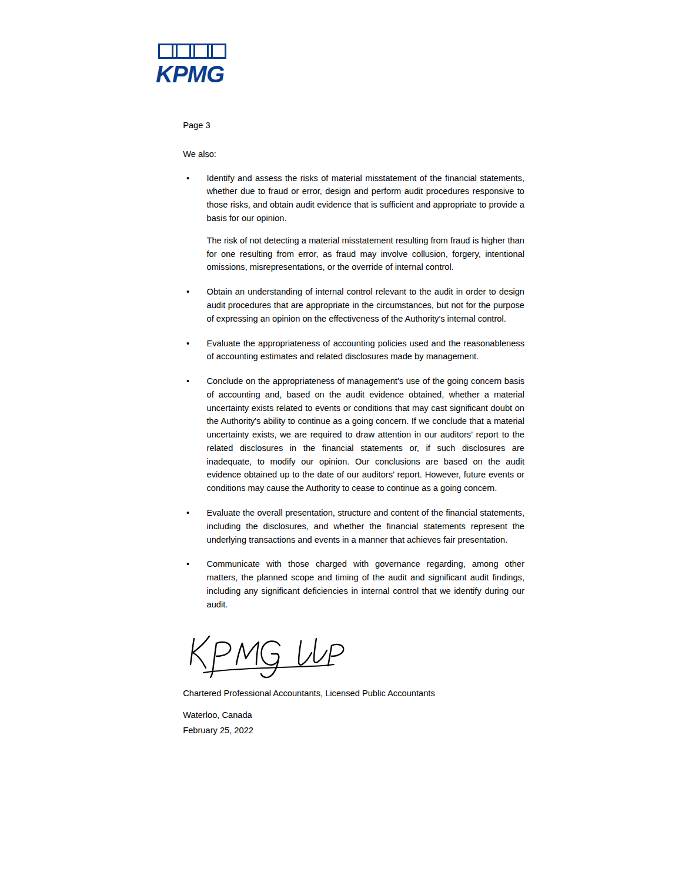KPMG
Page 3
We also:
Identify and assess the risks of material misstatement of the financial statements, whether due to fraud or error, design and perform audit procedures responsive to those risks, and obtain audit evidence that is sufficient and appropriate to provide a basis for our opinion.
The risk of not detecting a material misstatement resulting from fraud is higher than for one resulting from error, as fraud may involve collusion, forgery, intentional omissions, misrepresentations, or the override of internal control.
Obtain an understanding of internal control relevant to the audit in order to design audit procedures that are appropriate in the circumstances, but not for the purpose of expressing an opinion on the effectiveness of the Authority's internal control.
Evaluate the appropriateness of accounting policies used and the reasonableness of accounting estimates and related disclosures made by management.
Conclude on the appropriateness of management's use of the going concern basis of accounting and, based on the audit evidence obtained, whether a material uncertainty exists related to events or conditions that may cast significant doubt on the Authority's ability to continue as a going concern. If we conclude that a material uncertainty exists, we are required to draw attention in our auditors’ report to the related disclosures in the financial statements or, if such disclosures are inadequate, to modify our opinion. Our conclusions are based on the audit evidence obtained up to the date of our auditors’ report. However, future events or conditions may cause the Authority to cease to continue as a going concern.
Evaluate the overall presentation, structure and content of the financial statements, including the disclosures, and whether the financial statements represent the underlying transactions and events in a manner that achieves fair presentation.
Communicate with those charged with governance regarding, among other matters, the planned scope and timing of the audit and significant audit findings, including any significant deficiencies in internal control that we identify during our audit.
Chartered Professional Accountants, Licensed Public Accountants
Waterloo, Canada
February 25, 2022